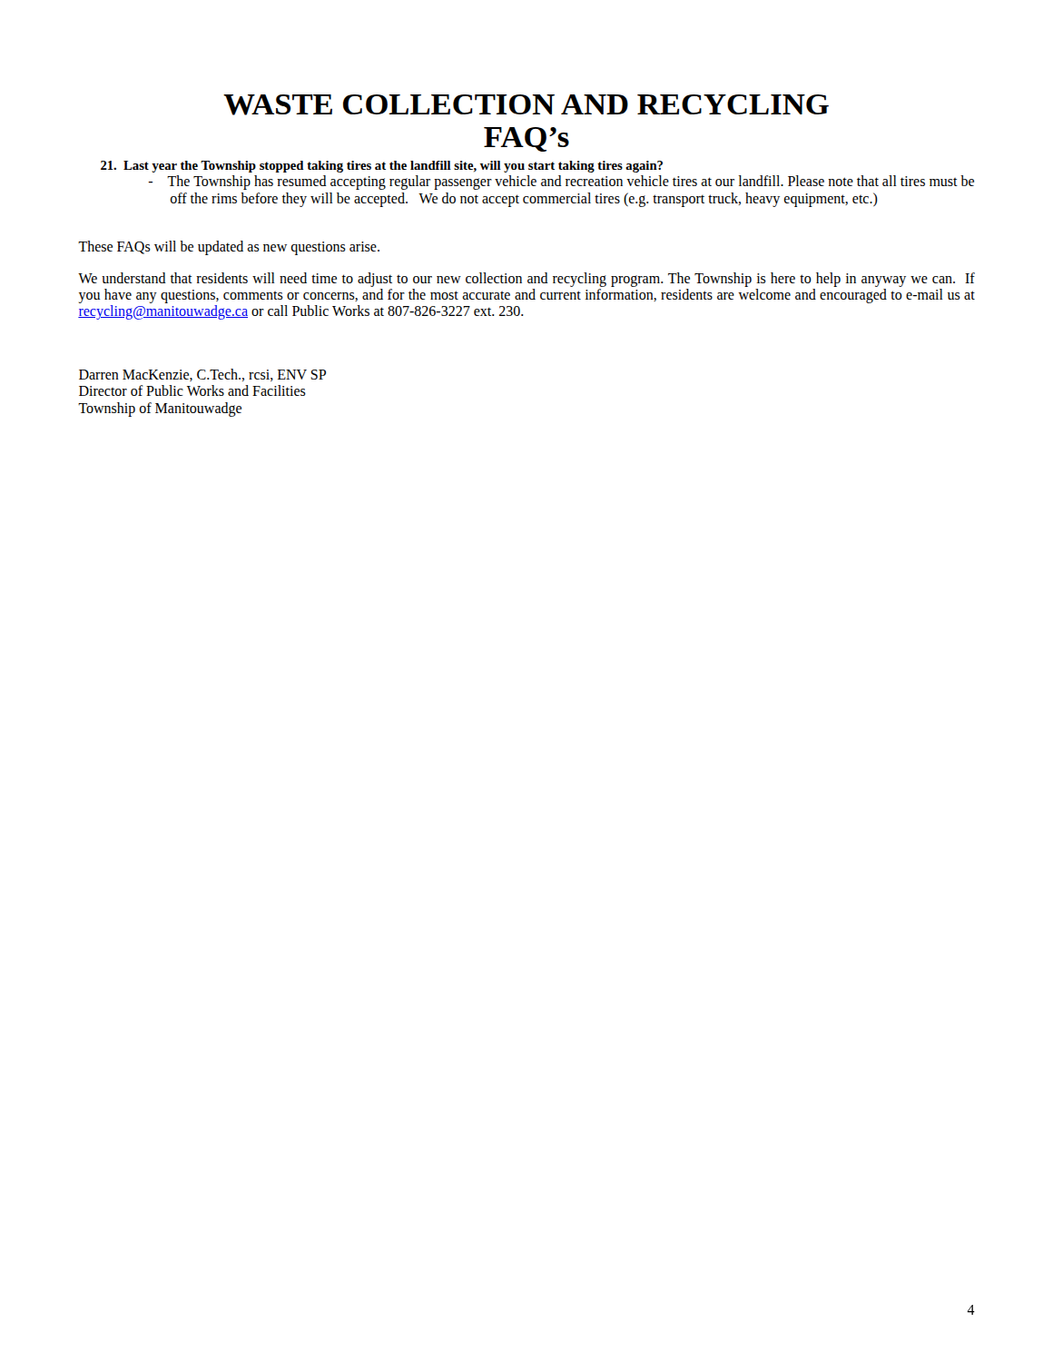WASTE COLLECTION AND RECYCLING
FAQ’s
21. Last year the Township stopped taking tires at the landfill site, will you start taking tires again?
- The Township has resumed accepting regular passenger vehicle and recreation vehicle tires at our landfill. Please note that all tires must be off the rims before they will be accepted. We do not accept commercial tires (e.g. transport truck, heavy equipment, etc.)
These FAQs will be updated as new questions arise.
We understand that residents will need time to adjust to our new collection and recycling program. The Township is here to help in anyway we can. If you have any questions, comments or concerns, and for the most accurate and current information, residents are welcome and encouraged to e-mail us at recycling@manitouwadge.ca or call Public Works at 807-826-3227 ext. 230.
Darren MacKenzie, C.Tech., rcsi, ENV SP
Director of Public Works and Facilities
Township of Manitouwadge
4